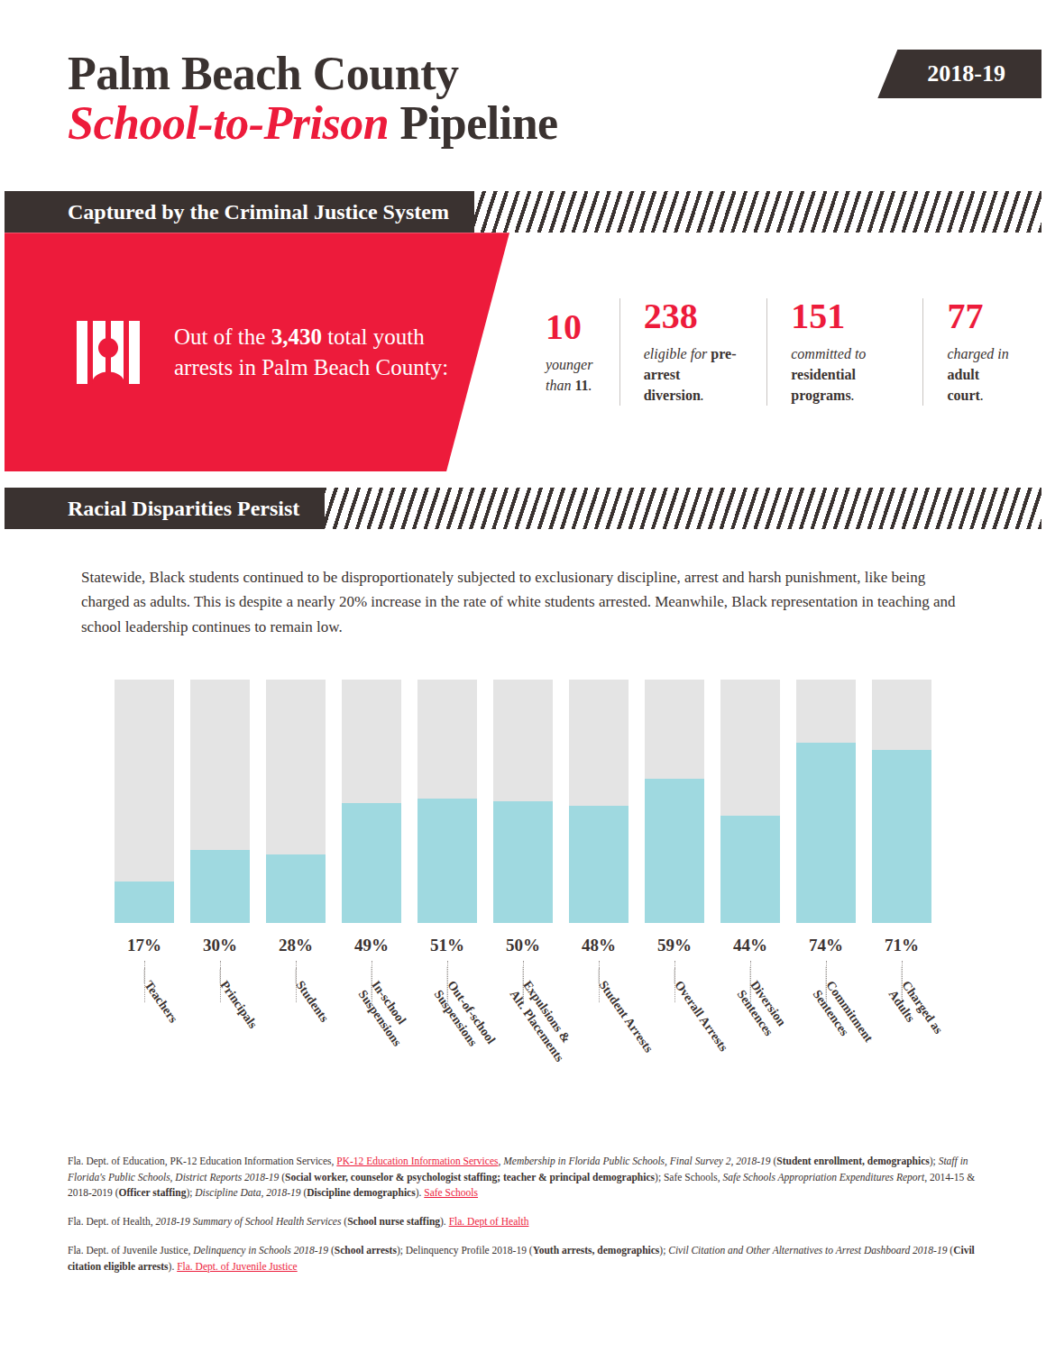Palm Beach County
School-to-Prison Pipeline
2018-19
Captured by the Criminal Justice System
Out of the 3,430 total youth arrests in Palm Beach County:
10
younger than 11.
238
eligible for pre-arrest diversion.
151
committed to residential programs.
77
charged in adult court.
Racial Disparities Persist
Statewide, Black students continued to be disproportionately subjected to exclusionary discipline, arrest and harsh punishment, like being charged as adults. This is despite a nearly 20% increase in the rate of white students arrested. Meanwhile, Black representation in teaching and school leadership continues to remain low.
17%
30%
28%
49%
51%
50%
48%
59%
44%
74%
71%
Teachers
Principals
Students
In-school
Suspensions
Out-of-school
Suspensions
Expulsions &
Alt. Placements
Student Arrests
Overall Arrests
Diversion
Sentences
Commitment
Sentences
Charged as
Adults
Fla. Dept. of Education, PK-12 Education Information Services, PK-12 Education Information Services, Membership in Florida Public Schools, Final Survey 2, 2018-19 (Student enrollment, demographics); Staff in Florida's Public Schools, District Reports 2018-19 (Social worker, counselor & psychologist staffing; teacher & principal demographics); Safe Schools, Safe Schools Appropriation Expenditures Report, 2014-15 & 2018-2019 (Officer staffing); Discipline Data, 2018-19 (Discipline demographics). Safe Schools
Fla. Dept. of Health, 2018-19 Summary of School Health Services (School nurse staffing). Fla. Dept of Health
Fla. Dept. of Juvenile Justice, Delinquency in Schools 2018-19 (School arrests); Delinquency Profile 2018-19 (Youth arrests, demographics); Civil Citation and Other Alternatives to Arrest Dashboard 2018-19 (Civil citation eligible arrests). Fla. Dept. of Juvenile Justice